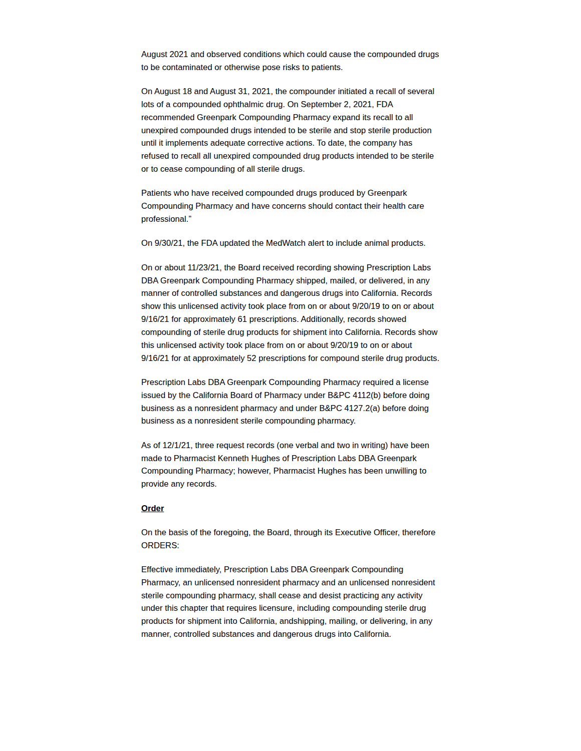August 2021 and observed conditions which could cause the compounded drugs to be contaminated or otherwise pose risks to patients.
On August 18 and August 31, 2021, the compounder initiated a recall of several lots of a compounded ophthalmic drug. On September 2, 2021, FDA recommended Greenpark Compounding Pharmacy expand its recall to all unexpired compounded drugs intended to be sterile and stop sterile production until it implements adequate corrective actions. To date, the company has refused to recall all unexpired compounded drug products intended to be sterile or to cease compounding of all sterile drugs.
Patients who have received compounded drugs produced by Greenpark Compounding Pharmacy and have concerns should contact their health care professional.”
On 9/30/21, the FDA updated the MedWatch alert to include animal products.
On or about 11/23/21, the Board received recording showing Prescription Labs DBA Greenpark Compounding Pharmacy shipped, mailed, or delivered, in any manner of controlled substances and dangerous drugs into California. Records show this unlicensed activity took place from on or about 9/20/19 to on or about 9/16/21 for approximately 61 prescriptions. Additionally, records showed compounding of sterile drug products for shipment into California. Records show this unlicensed activity took place from on or about 9/20/19 to on or about 9/16/21 for at approximately 52 prescriptions for compound sterile drug products.
Prescription Labs DBA Greenpark Compounding Pharmacy required a license issued by the California Board of Pharmacy under B&PC 4112(b) before doing business as a nonresident pharmacy and under B&PC 4127.2(a) before doing business as a nonresident sterile compounding pharmacy.
As of 12/1/21, three request records (one verbal and two in writing) have been made to Pharmacist Kenneth Hughes of Prescription Labs DBA Greenpark Compounding Pharmacy; however, Pharmacist Hughes has been unwilling to provide any records.
Order
On the basis of the foregoing, the Board, through its Executive Officer, therefore ORDERS:
Effective immediately, Prescription Labs DBA Greenpark Compounding Pharmacy, an unlicensed nonresident pharmacy and an unlicensed nonresident sterile compounding pharmacy, shall cease and desist practicing any activity under this chapter that requires licensure, including compounding sterile drug products for shipment into California, andshipping, mailing, or delivering, in any manner, controlled substances and dangerous drugs into California.